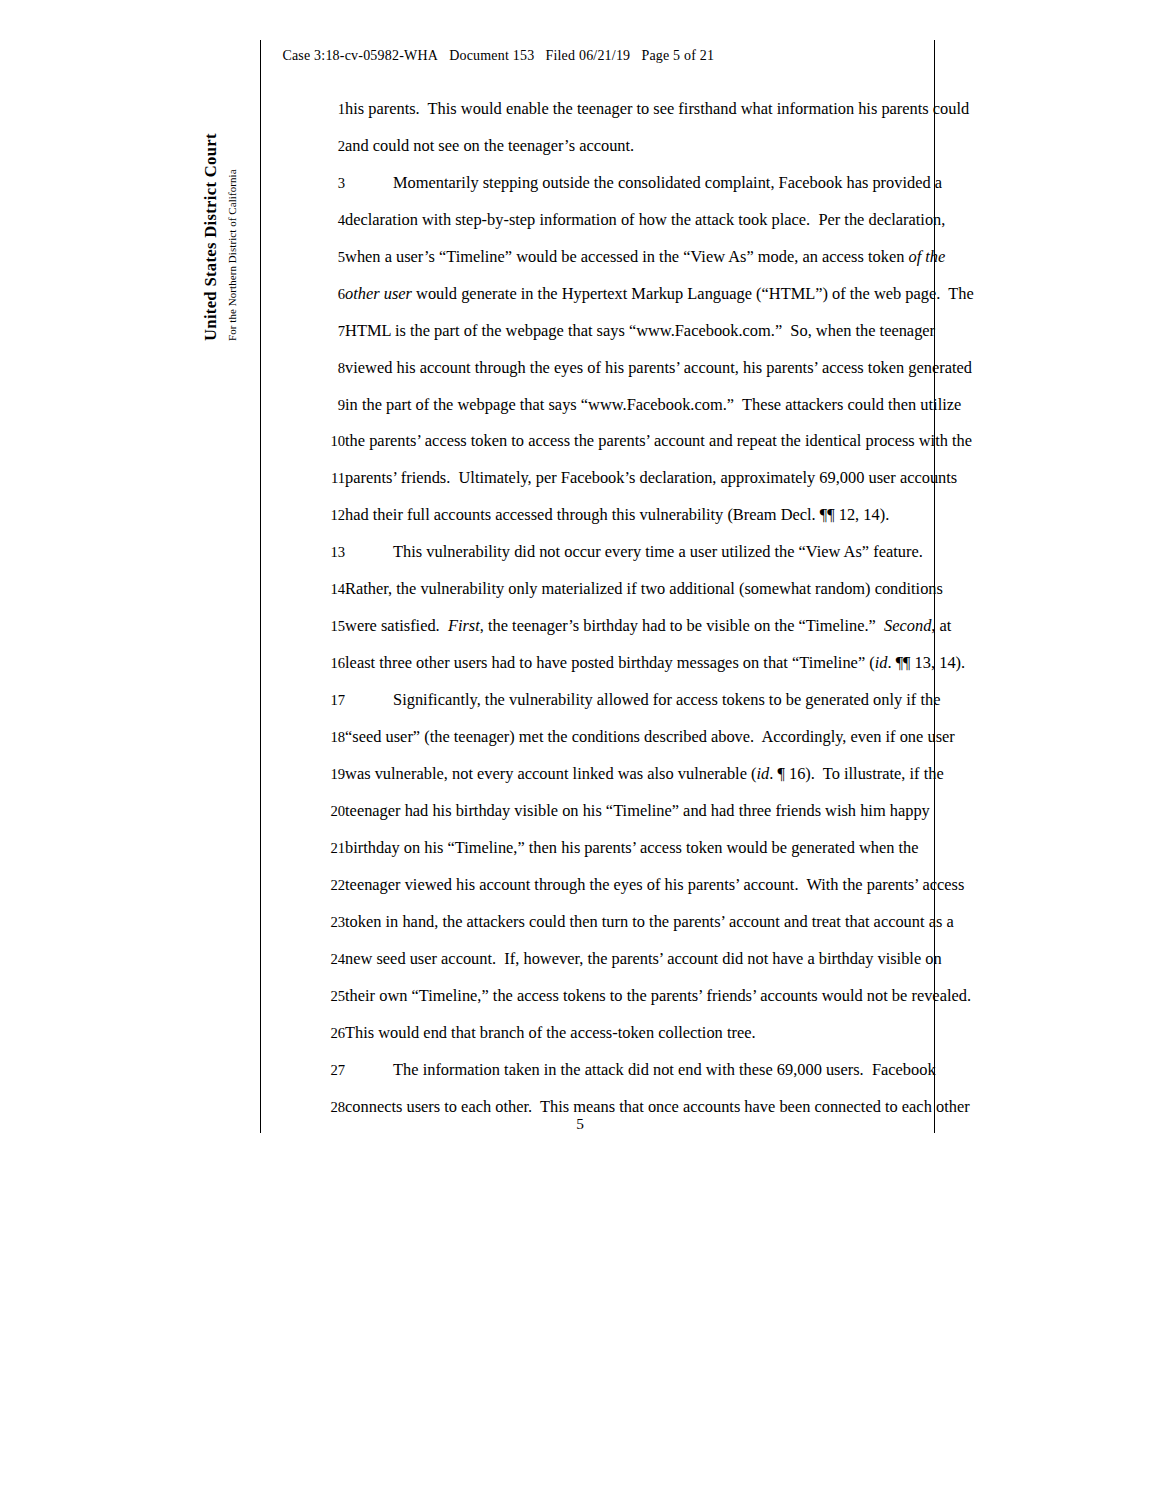Case 3:18-cv-05982-WHA Document 153 Filed 06/21/19 Page 5 of 21
United States District Court
For the Northern District of California
| 1 | his parents. This would enable the teenager to see firsthand what information his parents could |
| 2 | and could not see on the teenager’s account. |
| 3 | Momentarily stepping outside the consolidated complaint, Facebook has provided a |
| 4 | declaration with step-by-step information of how the attack took place. Per the declaration, |
| 5 | when a user’s “Timeline” would be accessed in the “View As” mode, an access token of the |
| 6 | other user would generate in the Hypertext Markup Language (“HTML”) of the web page. The |
| 7 | HTML is the part of the webpage that says “www.Facebook.com.” So, when the teenager |
| 8 | viewed his account through the eyes of his parents’ account, his parents’ access token generated |
| 9 | in the part of the webpage that says “www.Facebook.com.” These attackers could then utilize |
| 10 | the parents’ access token to access the parents’ account and repeat the identical process with the |
| 11 | parents’ friends. Ultimately, per Facebook’s declaration, approximately 69,000 user accounts |
| 12 | had their full accounts accessed through this vulnerability (Bream Decl. ¶¶ 12, 14). |
| 13 | This vulnerability did not occur every time a user utilized the “View As” feature. |
| 14 | Rather, the vulnerability only materialized if two additional (somewhat random) conditions |
| 15 | were satisfied. First , the teenager’s birthday had to be visible on the “Timeline.” Second , at |
| 16 | least three other users had to have posted birthday messages on that “Timeline” ( id . ¶¶ 13, 14). |
| 17 | Significantly, the vulnerability allowed for access tokens to be generated only if the |
| 18 | “seed user” (the teenager) met the conditions described above. Accordingly, even if one user |
| 19 | was vulnerable, not every account linked was also vulnerable ( id . ¶ 16). To illustrate, if the |
| 20 | teenager had his birthday visible on his “Timeline” and had three friends wish him happy |
| 21 | birthday on his “Timeline,” then his parents’ access token would be generated when the |
| 22 | teenager viewed his account through the eyes of his parents’ account. With the parents’ access |
| 23 | token in hand, the attackers could then turn to the parents’ account and treat that account as a |
| 24 | new seed user account. If, however, the parents’ account did not have a birthday visible on |
| 25 | their own “Timeline,” the access tokens to the parents’ friends’ accounts would not be revealed. |
| 26 | This would end that branch of the access-token collection tree. |
| 27 | The information taken in the attack did not end with these 69,000 users. Facebook |
| 28 | connects users to each other. This means that once accounts have been connected to each other |
5